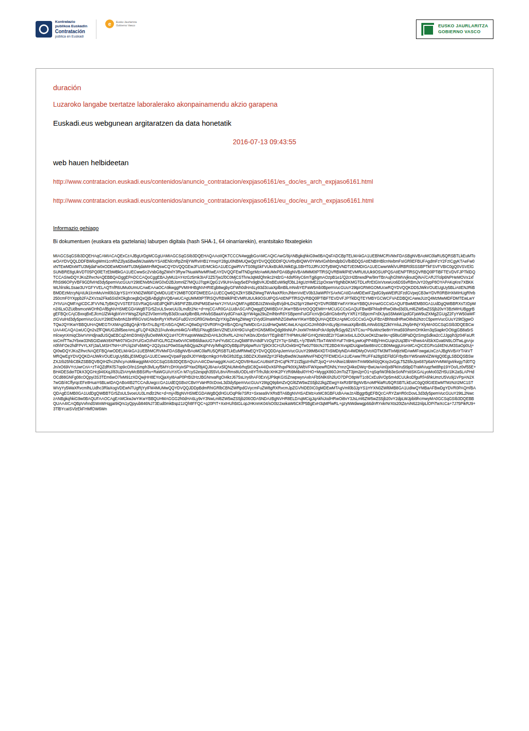Kontratazio
publikoa Euskadin
Contratación
pública en Euskadi
e
Eusko Jaurlaritza
Gobierno Vasco
EUSKO JAURLARITZA
GOBIERNO VASCO
duración
Luzaroko langabe txertatze laboralerako akonpainamendu akzio garapena
Euskadi.eus webgunean argitaratzen da data honetatik
2016-07-13 09:43:55
web hauen helbideetan
http://www.contratacion.euskadi.eus/contenidos/anuncio_contratacion/expjaso6161/es_doc/es_arch_expjaso6161.html
http://www.contratacion.euskadi.eus/contenidos/anuncio_contratacion/expjaso6161/eu_doc/eu_arch_expjaso6161.html
Informazio gehiago
Bi dokumentuen (euskara eta gaztelania) laburpen digitala (hash SHA-1, 64 oinarriarekin), erantsitako fitxategiekin
MIAGCSqGSIb3DQEHAqCAMIACAQExCzAJBgUrDgMCGgUAMIAGCSqGSIb3DQEHAQAAoIIQKTCCCN4wggbGoAMCAQICAwG/9jANBgkqhkiG9w0BAQsFADCBpTELMAkGA1UEBhMCRVMxFDASBgNVBAoMC0laRU5QRSBTLkEuMTowOAYDVQQLDDFBWlogWmI1cnRhZ2lyaSBwdWJsaWtvYSAtIENlcnRpZmljYWRvIHB1YmxpY28gU0NBMUQwQgYDVQQDDDtFQUVrbyBIQWV0YWtvIGxhbmdpbGVlbiBDQSAtIENBIHBlcnNvbmFsIGRlIEFBUFAgdmFzY2FzICgyKTAeFw0xNTEwMDIxMTU3MjdaFw0xODEwMDIxMTU3MjdaMIHfMQswCQYDVQQGEwJFUzErMCkGA1UECgwiRVVTS08gSkFVUkxBUklUWkEgLSBHT0JJRVJOTyBWQVNDTzE0MDIGA1UECwwrWklVUlRBR0lSSSBPTkFSVFVBIC0gQ0VSVElGSUNBRE8gUkVDT05PQ0lETzEbMBkGA1UECwwSc2VsbG8gZWxlY3Ryw7NuaWNvMRIwEAYDVQQFEwlTNDgzMzAwMUMxPDA6BgNVBAMMM0tPTlRSQVRBWklPIEVMRUtUUk9OSUtPQSAtIENPTlRSQVRBQ0lPTiBFTEVDVFJPTklDQTCCASIwDQYJKoZIhvcNAQEBBQADggEPADCCAQoCggEBAJyMU2AY4zGz5rnk3IAF2Z57jw1f0C0MjCSTlVwJqMdQhnkc2HdzG+4dsRl4yC6mTgj6gmAOzpB1e1/Q2cH2BrwxdPw/9nrTBrAujhGhMVvjksutQiNA/CARJ7/olp6NPHeMOVx1xfRhSt96OPyVBF9GDfvIHd3dy5pemVucGUuY29tIENvbN1WG0vD2BJomnlZ7MQUJ7qpKQpG1V9UHA/aqy5eEPx9gbVKJDsBEuW9qfObL24gUzHME21pOxswY8gNbDKMGTDLxRrEtGIxVsxwUo6DS5vRBmJvY20ypP8OYAPAKqKre7XBKKWLhlrsIkLSsae3UYGFYVELAQTnfR6UMu0UmUCAwEAAaOCA9kwggPVMIHHBgNVHRIEgb8wgbyGFWh0dHA6Ly93d3cuaXplbnBlLmNvbYEPaW5mb0BpemVucGUuY29tpIGRMIGOMUcwRQYDVQQKDD5JWkVOUEUgUy5BLiAtIENJRiBBMDEzMzcyNjAtUk1lcmMuVml0b3JpYS1HYXN0ZWl6IFQxMDU1IEY2MiBTODFDMEEGA1UECQw6QXZkYSBkZWwgTWVkaXRlcnJhbmVvIEV0b3JiaWRlYSAxNCAtIDAxMDEwIFZpdG9yaWEtR2FzdGVpejCB3wYDVR0RBIHXMIHUgRhrb250cmF0YXppb2FAZXVza2Fka5SIdXOkgbcwgbQxQjBABglghVQBAwUCAgUMM0tPTlRSQVRBWklPIEVMRUtUUk9OSUtPQSAtIENPTlRSQVRBQ0lPTiBFTEVDVFJPTklDQTEYMBYGCWCFVAEDBQICAwwJUzQ4MzMwMDFDMTEwLwYJYIVUAQMFAgICDCJFVVNLTyBKQVVSTEFSSVRaQSAtIEdPQklFUk5PIFZBU0NPMSEwHwYJYIVUAQMFAgIBDBJzZWxsbyBVjdHLDs25pY28wHQYDVR0lBBYwFAYIKwYBBQUHAwIGCCsGAQUFBwMEMB0GA1UdDgQWBBRXsTzDpMn2I6LsOZUdbsmceWOHhDAfBgNVHSMEGDAWgBTGr5ZoUL5voeUU3Lmdlz2Nc+d+mjCCAR0GA1UdIASCARQwggEQMIIBDAYJKwYBBAHzOQQEMIH+MCUGCCsGAQUFBwIBFhlodHRwOi8vd3d3Lml6ZW5wZS5jb20vY3BzMIHUBggrBgEFBQcCAjCBxxqBxEJlcm1lZW4gbXVnYWsgZXphZ3V0emVrbyB3d3cuaXplbnBlLmNvbSBaaXVydGFnaXJpYW4ga29uZmlhbnR6YSBpemFuIGFicnVjbGdIrIGtvbnRyYXR1YSBpcmFrdXJyaS5MaW1pdGFjaW9uZXMgZGUgZ2FyYW50aWFzIGVuIHd3dy5pemVucGUuY29tIENvbnN1bHRlIGVsIGNvbnRyYXRvIGFudGVzIGRlIGNvbmZpYXIgZW4gZWwgY2VydGlmaWNhZG8wNwYIKwYBBQUHAQEEKzApMCcGCCsGAQUFBzABhhtodHRwOi8vb2NzcC5pemVucGUuY29tOjgwOTQwJQYIKwYBBQUHAQMEGTAXMAgGBgQAjkYBATALBgYEAI5GAQMCAQ8wDgYDVR0PAQH/BAQDAgTwMDcGA1UdHwQwMC4wLKAqoCiGJmh0dHA6Ly9jcmwuaXplbnBlLmNvbS9jZ2ktYmluL2NybHNjYXlyMA0GCSqGSIb3DQEBCwUAA4ICAQA1wUCQn2vZfFQMUG2bll5eeAmLgFLQP42kZt1fAulvxkumt4kG/V4ffd1FNugBSknVZNEUIXH9GVApEHGN5Ml0xQdg99sNUf+JxxM7mMoPckA9p9yfkSgy9Z1NTCsu+P6uWxz9e8nYIma593ihsmOHKkrn3qSiapkrOOtIgjGB8a5rSmlcwynXmiqCbivrVnHdjnadUSQaEBCqZ4mD3m6jVjfuOe8WkXQ1sH7CRYuqsWWatZnDAHLbOhxRLA2Ho7vKbIvJDn5sYTEgilnBT7HPMnUIkFGrHQzWzdE2r7GaKIx6xLILDOUeOKtZrae9s+q5l8uG8PaDQzSmgSdkw2cCJJgqih3jz04FaURssCmfTTwJYbxw33N5GtDaWz8XPMr07IiGn3YU/GxOzh4FiGLRGZXw0vVICWB6ldIaoUG7uH/Yu5tCCzuQbt8F8VA8dFVzOgT2Y7q+SiNEL+/y7BWfcTbxT4WXhYuF7n9HLywKxjPP4IBj/HmGUqn2Uq3BV+ithws4AilSkXGva6N9LOlTwLgnAjvn0hhFOe2hdFPvYLXFj3a/LMSH7NH+zPc/q2sFvbMIQ+2Q2yza1P0w0SayNbQjyaZKqP4Vy/Mhqj0OyBBpzPp6pwRuV7jj9Or3CH1fUOxk5HQTw0JT6tIcNJ7E2BD4rXvsptDUqpw5te88nzCCB0MwggUroAMCAQICEGRv1d4ENUM3SaOp0Uj+QI0wDQYJKoZIhvcNAQEFBQAwODELMAkGA1UEBhMCRVMxFDASBgNVBAoMC0laRU5QRSBTLkEuMRMwEQYDVQQDDApJemVucGUuY29tMB4XDTA5MDIyNDA4MDMyOVoXDTM3MTIxMjIzMDAwMFowgaUxCzAJBgNVBAYTAkVTMRQwEgYDVQQKDAtJWkVOUEUgUy5BLjE6MDgGA1UECwwxQVpaIFppdXJ0YWdpcmkgcHVibGlrb2EgLSBDZXJ0aWZpY2FkbyBwdWJsaWNvIFNDQTFEMEIGA1UEAww7RUFFa28gSEFldGFrbyBsYW5naWxlZW4gQ0EgLSBDQSBSwZXJzb25hbCBkZSBBQVBQIHZhc2NhcyAoMikwggIiMA0GCSqGSIb3DQEBAQUAA4ICDwAwggIKAoICAQDV8HtuuCAU8strFZHCqPk7F2zZbjpzHhdTJjoQ+VHAlNei19bWmTmM90ehlzjQKsy2vGgLT5Z6feJpx687p6aNYvMW/gvtrkvgyTd0TQJn/xO69VYcUwrCriA+zT4QZdRKfS7op9cO/tn1Smph3lvlLxyf5MYcDHXyix5PYaxDf8j4QJ8AeAx5lQNUMn6rhq5tC8Qx44IDvX6PIhqxPk0tXjJWbVFWXpewRDNhLYnnzQI4keDWq+BwUwAin0jx8PkIIru5t9pDTraMVuqzfwt8hp19YOo/Lz0vf55E+BH4DESdeiTDkX3QGHcj946XqJ/83UZIAHyMcBBSIRu+RaWGU/uYz/Cn M7cyS2espqh355VL8nARms8UODLn8YTrfnJldcXHK2PYzRi9Mibul0YHO+MyggX86OJmToZT3jim2jrrO1+qSqrlW3hb3eSoNfYstISKGALyoMo03ZH5U1lK2a5LAPHdOCd88GNFg08cOQpyi3S3TEm6wO7lvM91zXDQwjHH8EYoQjaXyI8AaP0PrBI2HzJBGNnvaRgOI4kzJ675sLIry6hAF0ExVjJP9qKGISZnwpwynAxlrAFb5NlK6h2lUO7DPO8pWT1c8CxEu9VOp5m4dCUUkoDfguRfA6hkUmzU5Vu9j1VPpAN2X7wGB/4CffyrqcEFe8HuaY6BLwIDAQABo4IB2TCCAdUwgccGA1UdEQSBvzCBvIYVaHR0cDovL3d3dy5pemVucGUuY29tgQ9pbmZvQGl6ZW5wZS5jb22kgZEwgY4xRzBFBgNVBAoMPklaRU5QRSBTLkEuIC0gQ0lGIEEwMTMzNzI2MC1STWVyYy5WaXRvcmlhLUdhc3RlaXogVDEwNTUgRjYyIFM4MUMwQQYDVQQJDDpBdmRhIGRlbCBNZWRpdGVycmFuZW8gRXRvcmJpZGVhIDE0IC0gMDEwMTAgVml0b3JpYS1HYXN0ZWl6MB8GA1UdIwQYMBaAFBwDgYDVR0PAQH/BAQDAgEGMB0GA1UdDgQWBBTGr5ZoUL5voeUU3Lmdlz2Nc+d+mjAfBgNVHSMEGDAWgBQdHGUOqPIle7SRz+Sxsea9VXRsBTA6BgNVHSAEMzAxMC8GBFUdIAAwJzAlBggrBgEFBQcCARYZaHR0cDovL3d3dy5pemVucGUuY29tL2NwczANBgkqhkiG9w0BAQUFAAOCAgEAMCkwJwYIKwYBBQUHMAGGG2h0dHA6Ly9vY3NwLml6ZW5wZS5jb206ODA5NDAzBgNVHR8ELDAqMCigJqAkhiJodHRwOi8vY3JsLml6ZW5wZS5jb20vY2dpLWJpbi9hcmwyMA0GCSqGSIb3DQEBBQUAA4ICAQBpVvhndSWxWHqgaI9iQrs1yQpyub846NJ73Eud0mkBsp21zQh8FFQC+q20PIT+XxIHUh5tGLopJHKnmK04/sO0tz2xekaW6CKfP5BgEvH3qMPlwRL+gzyNWdwwgp66dnRYxkrNrXts20tZeAiN622nlpLlOPiTwXcCa+7J75PikRJ9+3TlBYcaISVlzEkFHMfOW6Wn